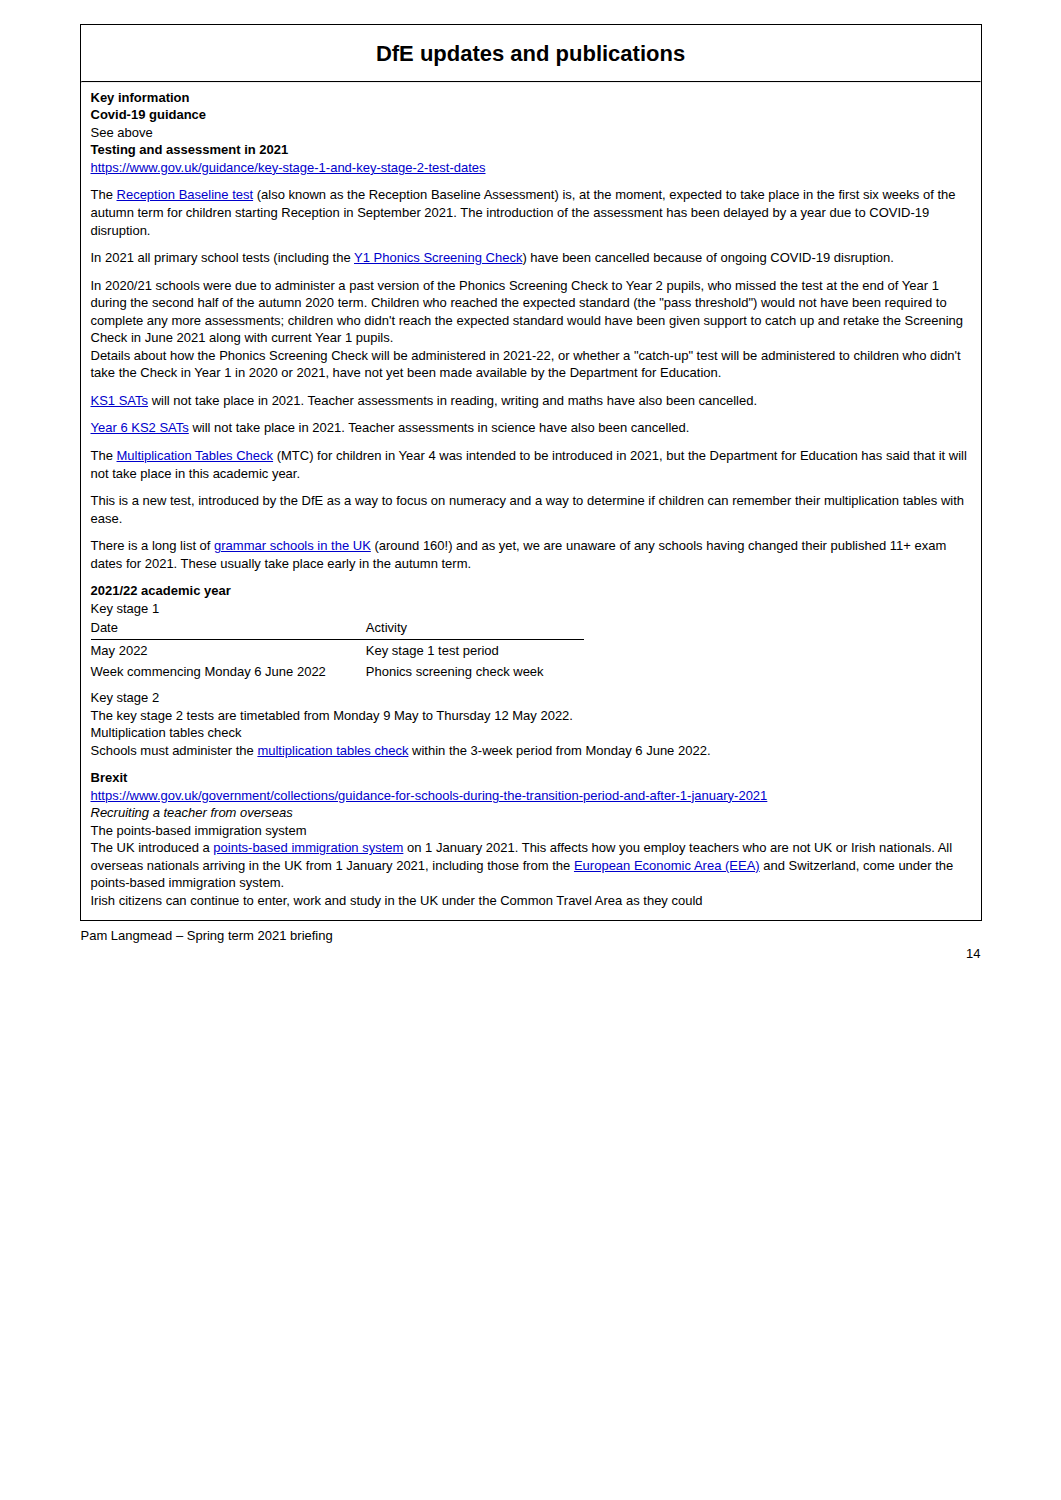DfE updates and publications
Key information
Covid-19 guidance
See above
Testing and assessment in 2021
https://www.gov.uk/guidance/key-stage-1-and-key-stage-2-test-dates
The Reception Baseline test (also known as the Reception Baseline Assessment) is, at the moment, expected to take place in the first six weeks of the autumn term for children starting Reception in September 2021. The introduction of the assessment has been delayed by a year due to COVID-19 disruption.
In 2021 all primary school tests (including the Y1 Phonics Screening Check) have been cancelled because of ongoing COVID-19 disruption.
In 2020/21 schools were due to administer a past version of the Phonics Screening Check to Year 2 pupils, who missed the test at the end of Year 1 during the second half of the autumn 2020 term. Children who reached the expected standard (the "pass threshold") would not have been required to complete any more assessments; children who didn't reach the expected standard would have been given support to catch up and retake the Screening Check in June 2021 along with current Year 1 pupils.
Details about how the Phonics Screening Check will be administered in 2021-22, or whether a "catch-up" test will be administered to children who didn't take the Check in Year 1 in 2020 or 2021, have not yet been made available by the Department for Education.
KS1 SATs will not take place in 2021. Teacher assessments in reading, writing and maths have also been cancelled.
Year 6 KS2 SATs will not take place in 2021. Teacher assessments in science have also been cancelled.
The Multiplication Tables Check (MTC) for children in Year 4 was intended to be introduced in 2021, but the Department for Education has said that it will not take place in this academic year.
This is a new test, introduced by the DfE as a way to focus on numeracy and a way to determine if children can remember their multiplication tables with ease.
There is a long list of grammar schools in the UK (around 160!) and as yet, we are unaware of any schools having changed their published 11+ exam dates for 2021. These usually take place early in the autumn term.
2021/22 academic year
Key stage 1
| Date | Activity |
| May 2022 | Key stage 1 test period |
| Week commencing Monday 6 June 2022 | Phonics screening check week |
Key stage 2
The key stage 2 tests are timetabled from Monday 9 May to Thursday 12 May 2022.
Multiplication tables check
Schools must administer the multiplication tables check within the 3-week period from Monday 6 June 2022.
Brexit
https://www.gov.uk/government/collections/guidance-for-schools-during-the-transition-period-and-after-1-january-2021
Recruiting a teacher from overseas
The points-based immigration system
The UK introduced a points-based immigration system on 1 January 2021. This affects how you employ teachers who are not UK or Irish nationals. All overseas nationals arriving in the UK from 1 January 2021, including those from the European Economic Area (EEA) and Switzerland, come under the points-based immigration system.
Irish citizens can continue to enter, work and study in the UK under the Common Travel Area as they could
Pam Langmead – Spring term 2021 briefing 14